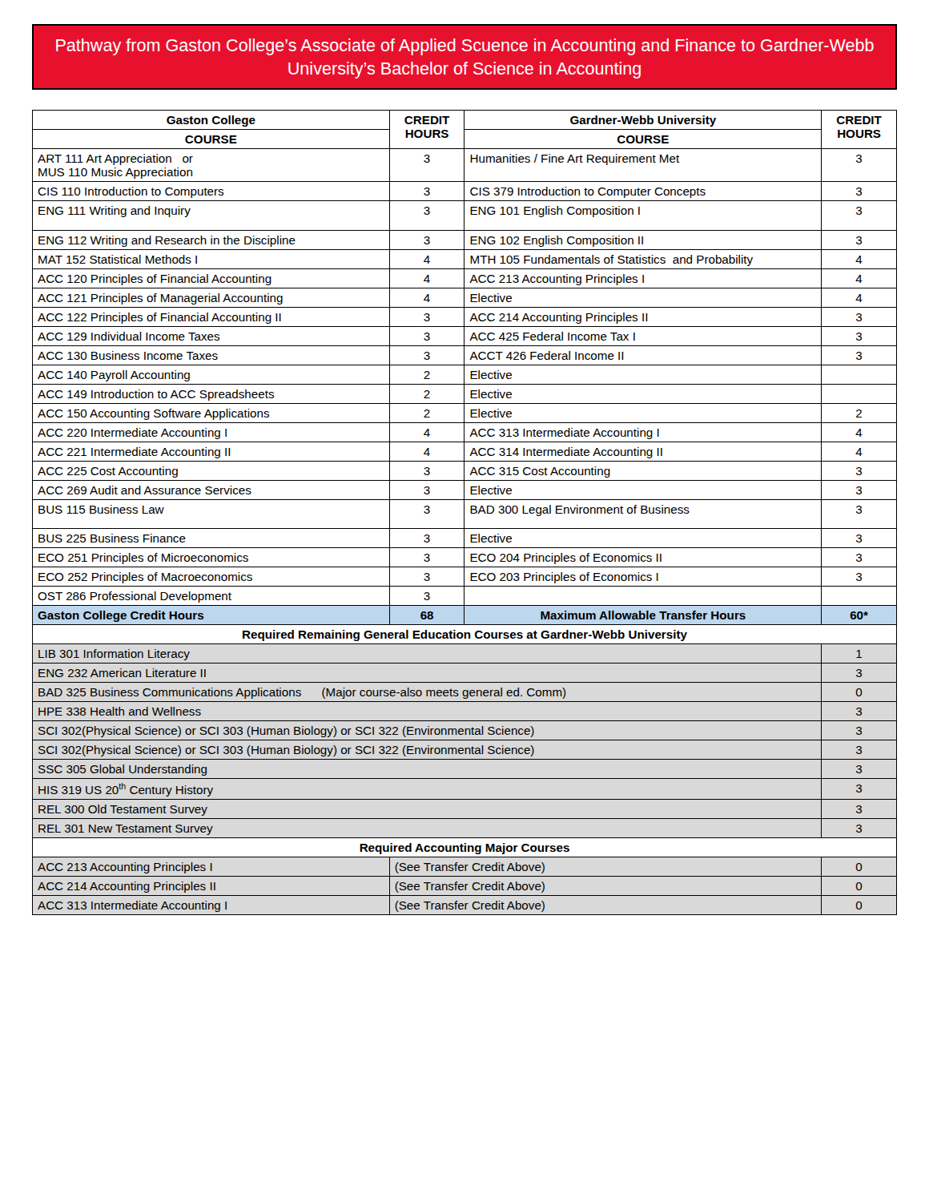Pathway from Gaston College’s Associate of Applied Scuence in Accounting and Finance to Gardner-Webb University’s Bachelor of Science in Accounting
| Gaston College | CREDIT HOURS | Gardner-Webb University | CREDIT HOURS |
| --- | --- | --- | --- |
| COURSE | COURSE |
| ART 111 Art Appreciation or MUS 110 Music Appreciation | 3 | Humanities / Fine Art Requirement Met | 3 |
| CIS 110 Introduction to Computers | 3 | CIS 379 Introduction to Computer Concepts | 3 |
| ENG 111 Writing and Inquiry | 3 | ENG 101 English Composition I | 3 |
| ENG 112 Writing and Research in the Discipline | 3 | ENG 102 English Composition II | 3 |
| MAT 152 Statistical Methods I | 4 | MTH 105 Fundamentals of Statistics and Probability | 4 |
| ACC 120 Principles of Financial Accounting | 4 | ACC 213 Accounting Principles I | 4 |
| ACC 121 Principles of Managerial Accounting | 4 | Elective | 4 |
| ACC 122 Principles of Financial Accounting II | 3 | ACC 214 Accounting Principles II | 3 |
| ACC 129 Individual Income Taxes | 3 | ACC 425 Federal Income Tax I | 3 |
| ACC 130 Business Income Taxes | 3 | ACCT 426 Federal Income II | 3 |
| ACC 140 Payroll Accounting | 2 | Elective | |
| ACC 149 Introduction to ACC Spreadsheets | 2 | Elective | |
| ACC 150 Accounting Software Applications | 2 | Elective | 2 |
| ACC 220 Intermediate Accounting I | 4 | ACC 313 Intermediate Accounting I | 4 |
| ACC 221 Intermediate Accounting II | 4 | ACC 314 Intermediate Accounting II | 4 |
| ACC 225 Cost Accounting | 3 | ACC 315 Cost Accounting | 3 |
| ACC 269 Audit and Assurance Services | 3 | Elective | 3 |
| BUS 115 Business Law | 3 | BAD 300 Legal Environment of Business | 3 |
| BUS 225 Business Finance | 3 | Elective | 3 |
| ECO 251 Principles of Microeconomics | 3 | ECO 204 Principles of Economics II | 3 |
| ECO 252 Principles of Macroeconomics | 3 | ECO 203 Principles of Economics I | 3 |
| OST 286 Professional Development | 3 | | |
| Gaston College Credit Hours | 68 | Maximum Allowable Transfer Hours | 60* |
| Required Remaining General Education Courses at Gardner-Webb University |
| LIB 301 Information Literacy | 1 |
| ENG 232 American Literature II | 3 |
| BAD 325 Business Communications Applications (Major course-also meets general ed. Comm) | 0 |
| HPE 338 Health and Wellness | 3 |
| SCI 302(Physical Science) or SCI 303 (Human Biology) or SCI 322 (Environmental Science) | 3 |
| SCI 302(Physical Science) or SCI 303 (Human Biology) or SCI 322 (Environmental Science) | 3 |
| SSC 305 Global Understanding | 3 |
| HIS 319 US 20 th Century History | 3 |
| REL 300 Old Testament Survey | 3 |
| REL 301 New Testament Survey | 3 |
| Required Accounting Major Courses |
| ACC 213 Accounting Principles I | (See Transfer Credit Above) | 0 |
| ACC 214 Accounting Principles II | (See Transfer Credit Above) | 0 |
| ACC 313 Intermediate Accounting I | (See Transfer Credit Above) | 0 |